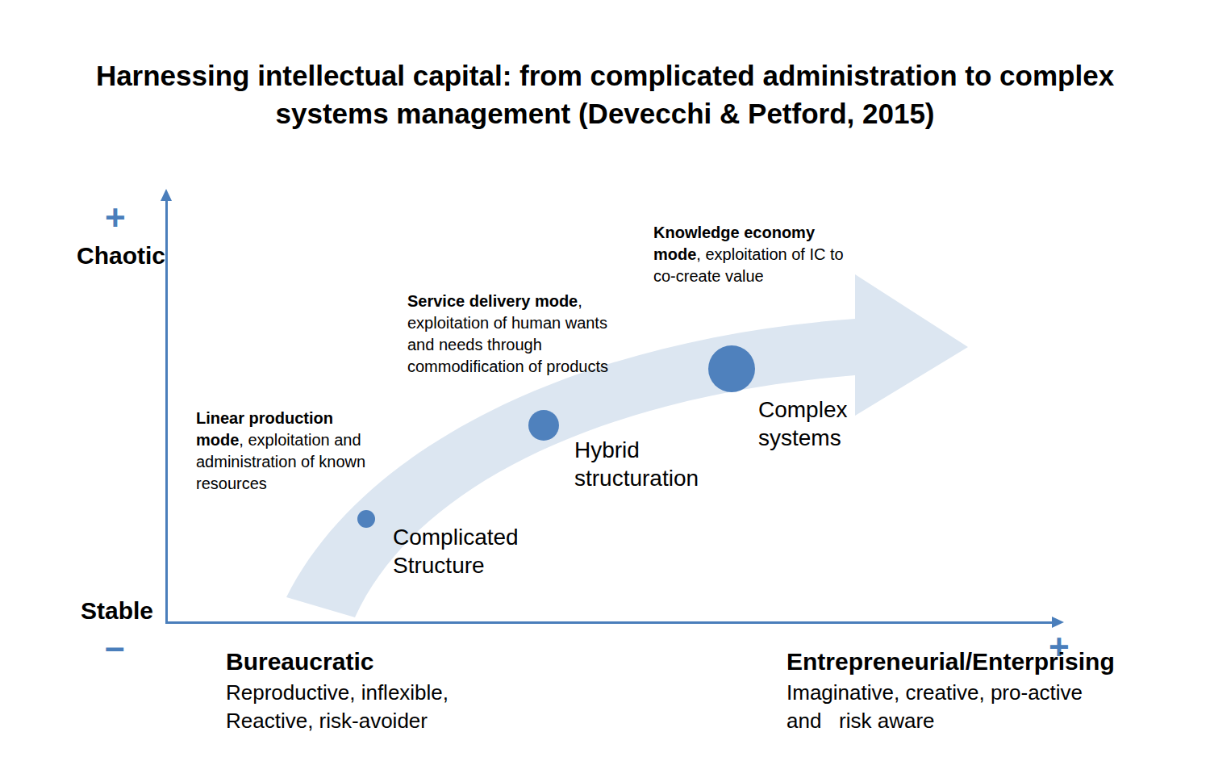Harnessing intellectual capital: from complicated administration to complex systems management (Devecchi & Petford, 2015)
+
–
+
Chaotic
Stable
Bureaucratic
Reproductive, inflexible,
Reactive, risk-avoider
Entrepreneurial/Enterprising
Imaginative, creative, pro-active
and risk aware
Linear production mode, exploitation and administration of known resources
Service delivery mode, exploitation of human wants and needs through commodification of products
Knowledge economy mode, exploitation of IC to co-create value
Complicated
Structure
Hybrid
structuration
Complex
systems